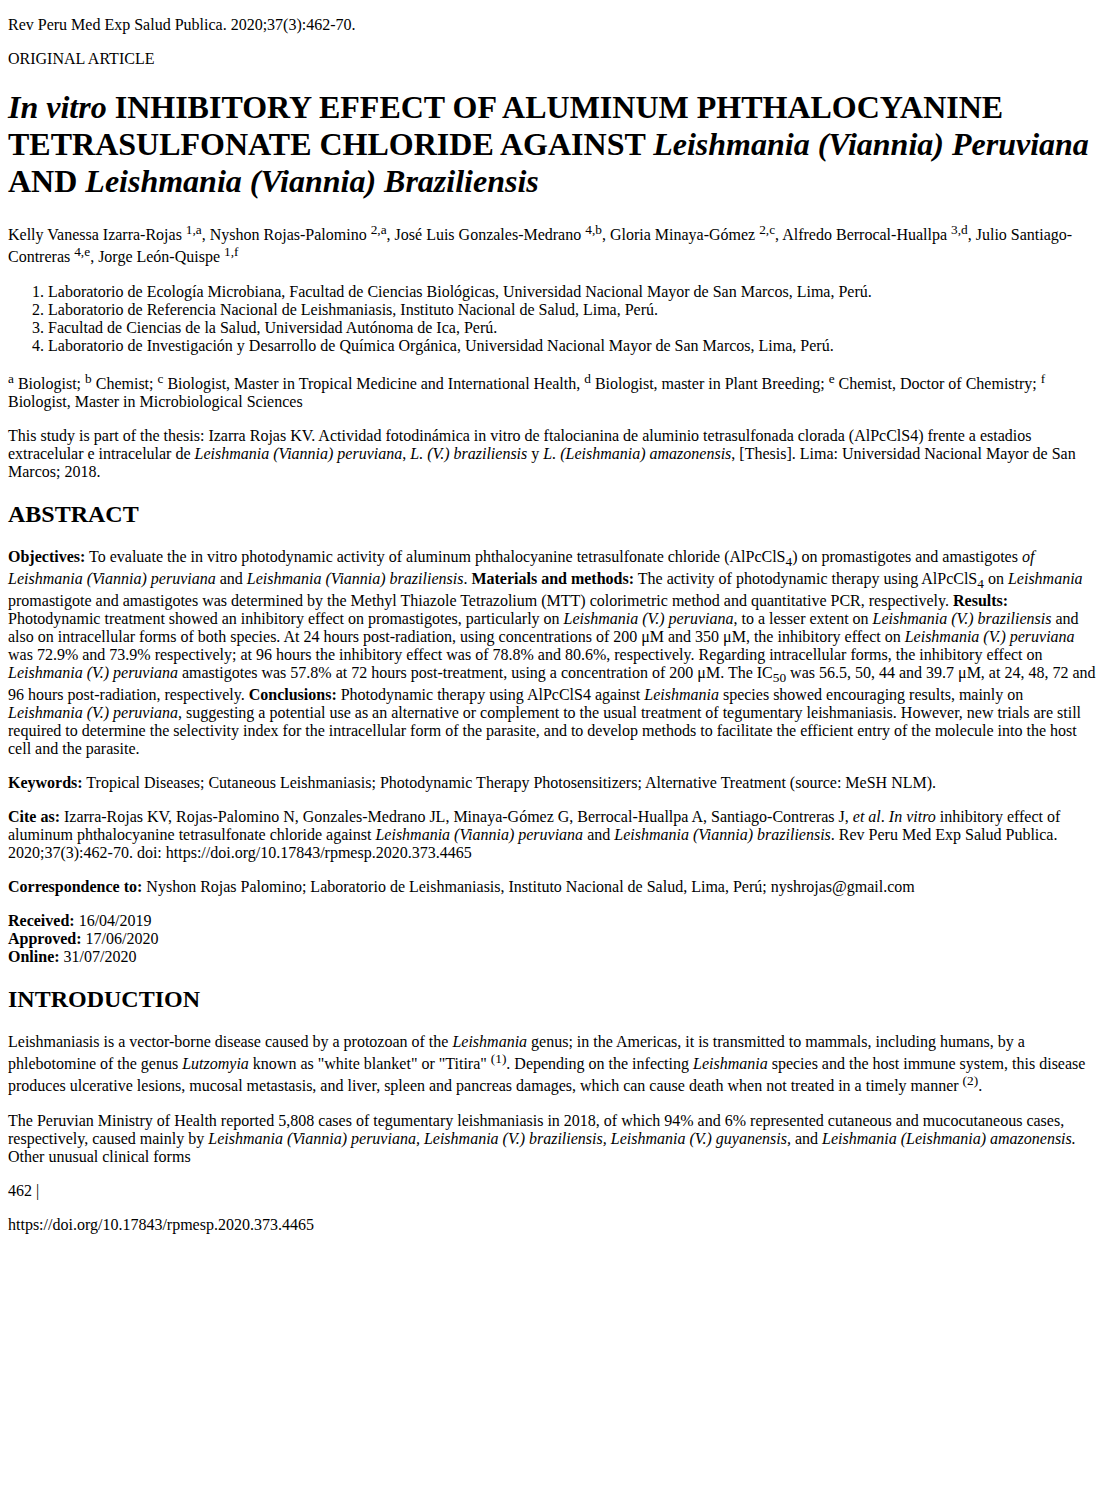Rev Peru Med Exp Salud Publica. 2020;37(3):462-70.
ORIGINAL ARTICLE
In vitro INHIBITORY EFFECT OF ALUMINUM PHTHALOCYANINE TETRASULFONATE CHLORIDE AGAINST Leishmania (Viannia) Peruviana AND Leishmania (Viannia) Braziliensis
Kelly Vanessa Izarra-Rojas 1,a, Nyshon Rojas-Palomino 2,a, José Luis Gonzales-Medrano 4,b, Gloria Minaya-Gómez 2,c, Alfredo Berrocal-Huallpa 3,d, Julio Santiago-Contreras 4,e, Jorge León-Quispe 1,f
Laboratorio de Ecología Microbiana, Facultad de Ciencias Biológicas, Universidad Nacional Mayor de San Marcos, Lima, Perú.
Laboratorio de Referencia Nacional de Leishmaniasis, Instituto Nacional de Salud, Lima, Perú.
Facultad de Ciencias de la Salud, Universidad Autónoma de Ica, Perú.
Laboratorio de Investigación y Desarrollo de Química Orgánica, Universidad Nacional Mayor de San Marcos, Lima, Perú.
a Biologist; b Chemist; c Biologist, Master in Tropical Medicine and International Health, d Biologist, master in Plant Breeding; e Chemist, Doctor of Chemistry; f Biologist, Master in Microbiological Sciences
This study is part of the thesis: Izarra Rojas KV. Actividad fotodinámica in vitro de ftalocianina de aluminio tetrasulfonada clorada (AlPcClS4) frente a estadios extracelular e intracelular de Leishmania (Viannia) peruviana, L. (V.) braziliensis y L. (Leishmania) amazonensis, [Thesis]. Lima: Universidad Nacional Mayor de San Marcos; 2018.
ABSTRACT
Objectives: To evaluate the in vitro photodynamic activity of aluminum phthalocyanine tetrasulfonate chloride (AlPcClS4) on promastigotes and amastigotes of Leishmania (Viannia) peruviana and Leishmania (Viannia) braziliensis. Materials and methods: The activity of photodynamic therapy using AlPcClS4 on Leishmania promastigote and amastigotes was determined by the Methyl Thiazole Tetrazolium (MTT) colorimetric method and quantitative PCR, respectively. Results: Photodynamic treatment showed an inhibitory effect on promastigotes, particularly on Leishmania (V.) peruviana, to a lesser extent on Leishmania (V.) braziliensis and also on intracellular forms of both species. At 24 hours post-radiation, using concentrations of 200 μM and 350 μM, the inhibitory effect on Leishmania (V.) peruviana was 72.9% and 73.9% respectively; at 96 hours the inhibitory effect was of 78.8% and 80.6%, respectively. Regarding intracellular forms, the inhibitory effect on Leishmania (V.) peruviana amastigotes was 57.8% at 72 hours post-treatment, using a concentration of 200 μM. The IC50 was 56.5, 50, 44 and 39.7 μM, at 24, 48, 72 and 96 hours post-radiation, respectively. Conclusions: Photodynamic therapy using AlPcClS4 against Leishmania species showed encouraging results, mainly on Leishmania (V.) peruviana, suggesting a potential use as an alternative or complement to the usual treatment of tegumentary leishmaniasis. However, new trials are still required to determine the selectivity index for the intracellular form of the parasite, and to develop methods to facilitate the efficient entry of the molecule into the host cell and the parasite.
Keywords: Tropical Diseases; Cutaneous Leishmaniasis; Photodynamic Therapy Photosensitizers; Alternative Treatment (source: MeSH NLM).
Cite as: Izarra-Rojas KV, Rojas-Palomino N, Gonzales-Medrano JL, Minaya-Gómez G, Berrocal-Huallpa A, Santiago-Contreras J, et al. In vitro inhibitory effect of aluminum phthalocyanine tetrasulfonate chloride against Leishmania (Viannia) peruviana and Leishmania (Viannia) braziliensis. Rev Peru Med Exp Salud Publica. 2020;37(3):462-70. doi: https://doi.org/10.17843/rpmesp.2020.373.4465
Correspondence to: Nyshon Rojas Palomino; Laboratorio de Leishmaniasis, Instituto Nacional de Salud, Lima, Perú; nyshrojas@gmail.com
Received: 16/04/2019
Approved: 17/06/2020
Online: 31/07/2020
INTRODUCTION
Leishmaniasis is a vector-borne disease caused by a protozoan of the Leishmania genus; in the Americas, it is transmitted to mammals, including humans, by a phlebotomine of the genus Lutzomyia known as "white blanket" or "Titira" (1). Depending on the infecting Leishmania species and the host immune system, this disease produces ulcerative lesions, mucosal metastasis, and liver, spleen and pancreas damages, which can cause death when not treated in a timely manner (2).
The Peruvian Ministry of Health reported 5,808 cases of tegumentary leishmaniasis in 2018, of which 94% and 6% represented cutaneous and mucocutaneous cases, respectively, caused mainly by Leishmania (Viannia) peruviana, Leishmania (V.) braziliensis, Leishmania (V.) guyanensis, and Leishmania (Leishmania) amazonensis. Other unusual clinical forms
462 |
https://doi.org/10.17843/rpmesp.2020.373.4465